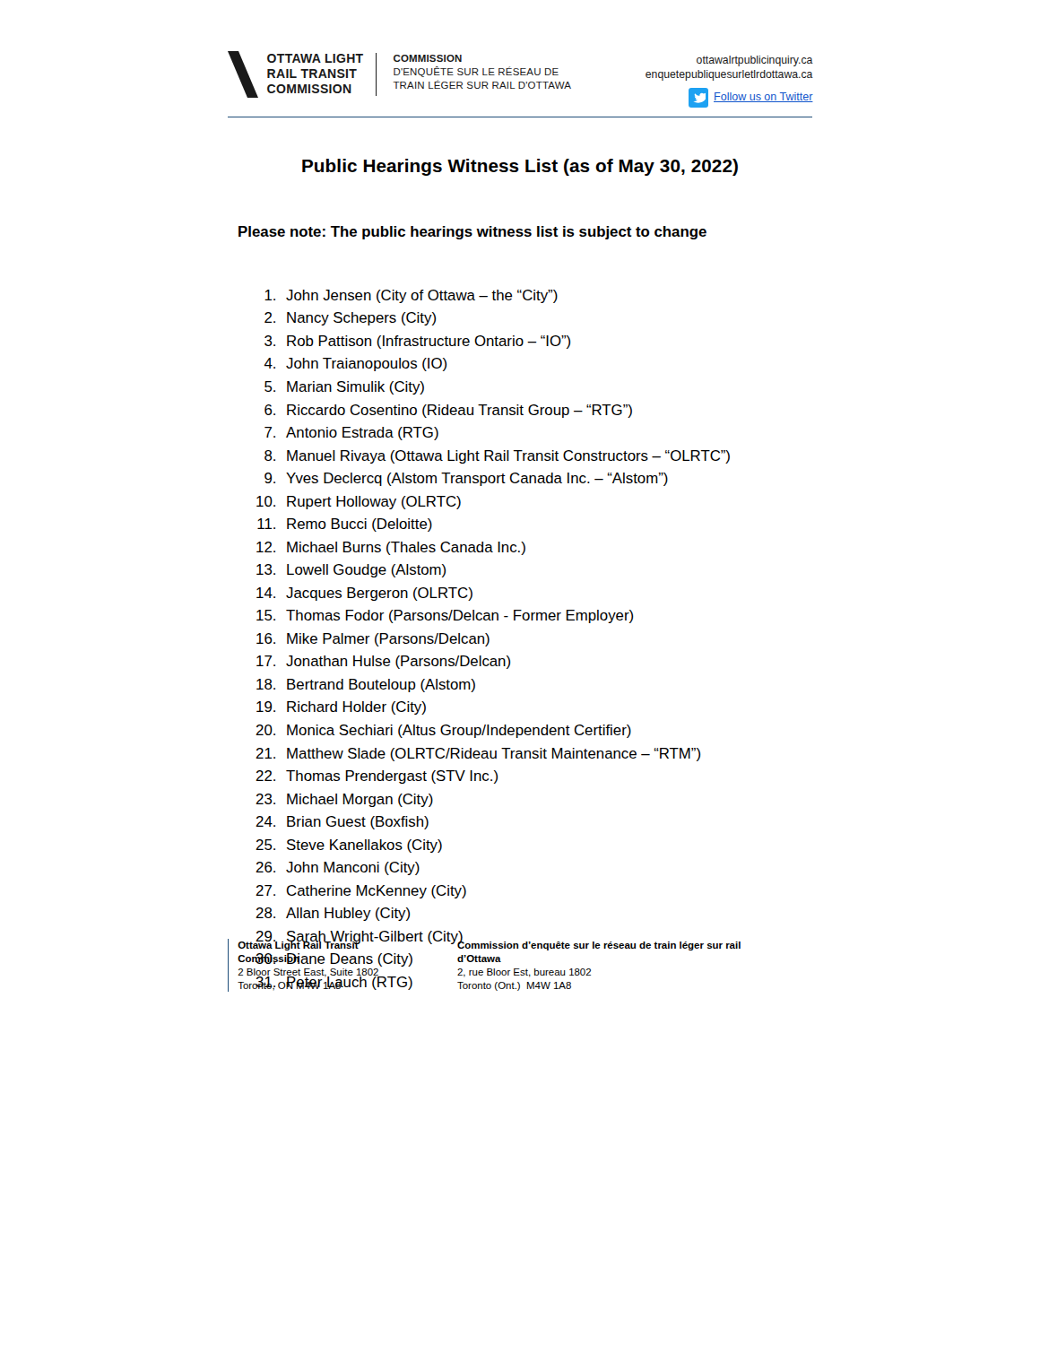OTTAWA LIGHT
RAIL TRANSIT
COMMISSION
COMMISSION
D'ENQUÊTE SUR LE RÉSEAU DE
TRAIN LÉGER SUR RAIL D'OTTAWA
ottawalrtpublicinquiry.ca
enquetepubliquesurletlrdottawa.ca
Follow us on Twitter
Public Hearings Witness List (as of May 30, 2022)
Please note: The public hearings witness list is subject to change
John Jensen (City of Ottawa – the “City”)
Nancy Schepers (City)
Rob Pattison (Infrastructure Ontario – “IO”)
John Traianopoulos (IO)
Marian Simulik (City)
Riccardo Cosentino (Rideau Transit Group – “RTG”)
Antonio Estrada (RTG)
Manuel Rivaya (Ottawa Light Rail Transit Constructors – “OLRTC”)
Yves Declercq (Alstom Transport Canada Inc. – “Alstom”)
Rupert Holloway (OLRTC)
Remo Bucci (Deloitte)
Michael Burns (Thales Canada Inc.)
Lowell Goudge (Alstom)
Jacques Bergeron (OLRTC)
Thomas Fodor (Parsons/Delcan - Former Employer)
Mike Palmer (Parsons/Delcan)
Jonathan Hulse (Parsons/Delcan)
Bertrand Bouteloup (Alstom)
Richard Holder (City)
Monica Sechiari (Altus Group/Independent Certifier)
Matthew Slade (OLRTC/Rideau Transit Maintenance – “RTM”)
Thomas Prendergast (STV Inc.)
Michael Morgan (City)
Brian Guest (Boxfish)
Steve Kanellakos (City)
John Manconi (City)
Catherine McKenney (City)
Allan Hubley (City)
Sarah Wright-Gilbert (City)
Diane Deans (City)
Peter Lauch (RTG)
Ottawa Light Rail Transit
Commission
2 Bloor Street East, Suite 1802
Toronto, ON M4W 1A8
Commission d’enquête sur le réseau de train léger sur rail d’Ottawa
2, rue Bloor Est, bureau 1802
Toronto (Ont.) M4W 1A8